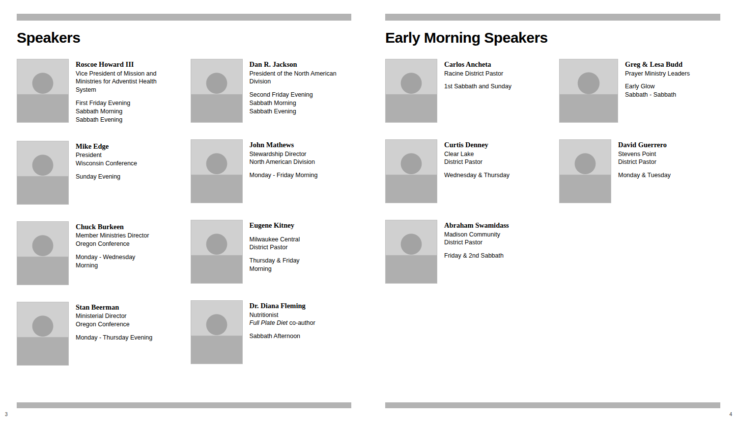Speakers
Roscoe Howard III
Vice President of Mission and Ministries for Adventist Health System
First Friday Evening
Sabbath Morning
Sabbath Evening
Mike Edge
President
Wisconsin Conference
Sunday Evening
Chuck Burkeen
Member Ministries Director
Oregon Conference
Monday - Wednesday
Morning
Stan Beerman
Ministerial Director
Oregon Conference
Monday - Thursday Evening
Dan R. Jackson
President of the North American Division
Second Friday Evening
Sabbath Morning
Sabbath Evening
John Mathews
Stewardship Director
North American Division
Monday - Friday Morning
Eugene Kitney
Milwaukee Central
District Pastor
Thursday & Friday
Morning
Dr. Diana Fleming
Nutritionist
Full Plate Diet co-author
Sabbath Afternoon
3
Early Morning Speakers
Carlos Ancheta
Racine District Pastor
1st Sabbath and Sunday
Curtis Denney
Clear Lake
District Pastor
Wednesday & Thursday
Abraham Swamidass
Madison Community
District Pastor
Friday & 2nd Sabbath
Greg & Lesa Budd
Prayer Ministry Leaders
Early Glow
Sabbath - Sabbath
David Guerrero
Stevens Point
District Pastor
Monday & Tuesday
4